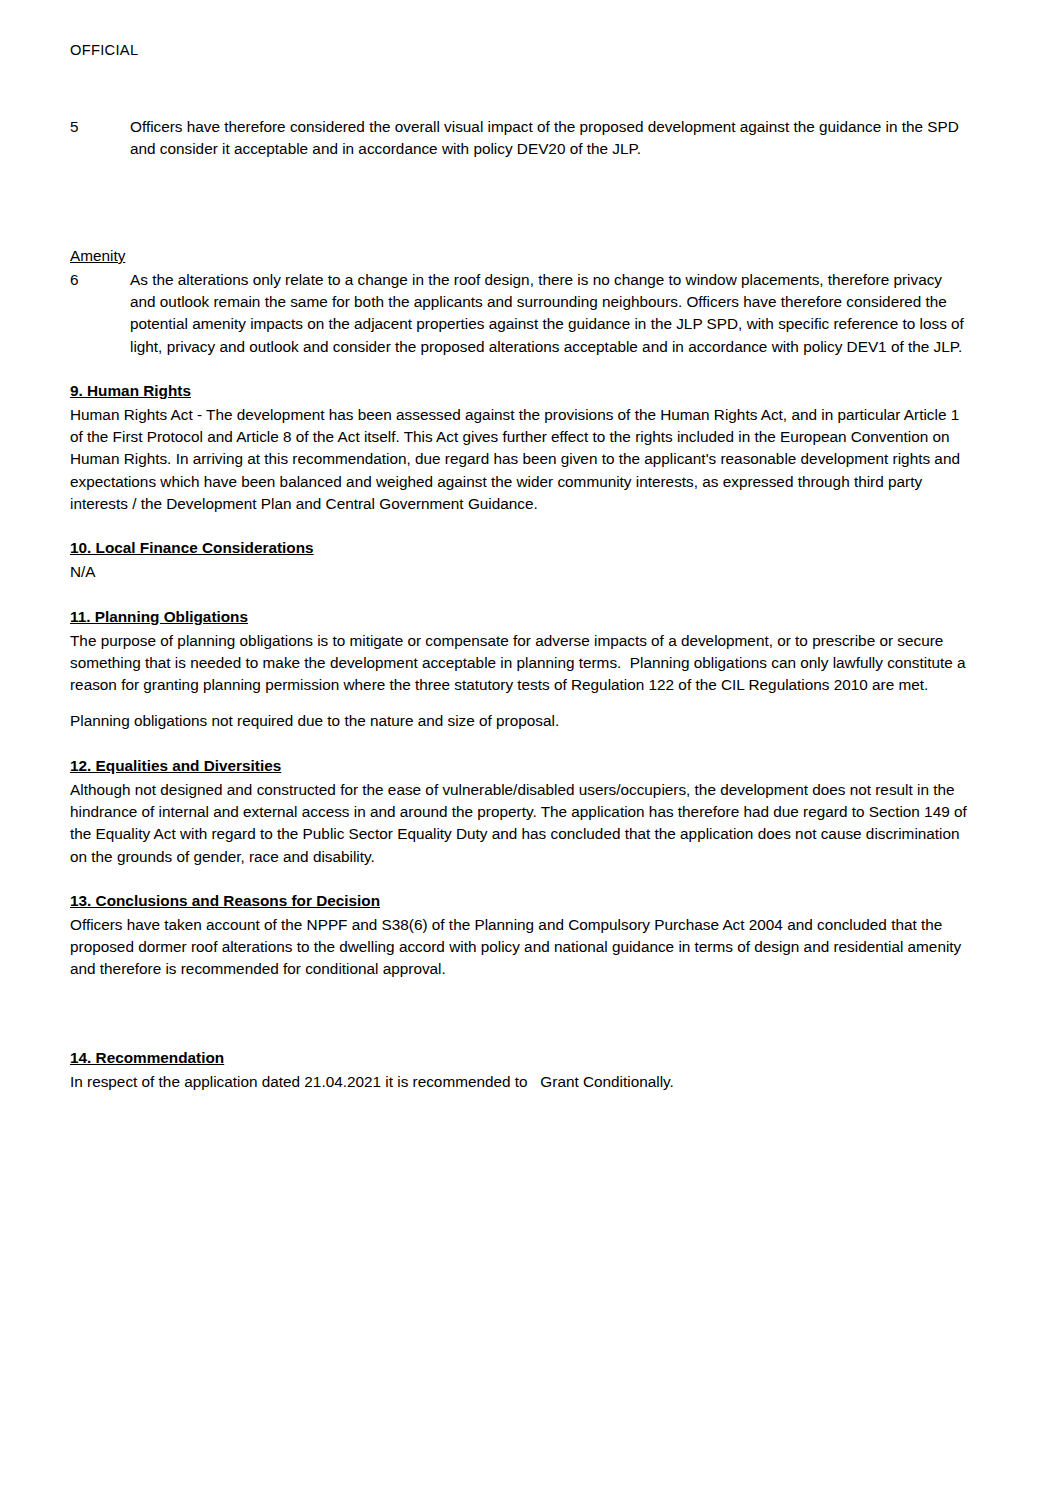OFFICIAL
5
Officers have therefore considered the overall visual impact of the proposed development against the guidance in the SPD and consider it acceptable and in accordance with policy DEV20 of the JLP.
Amenity
6
As the alterations only relate to a change in the roof design, there is no change to window placements, therefore privacy and outlook remain the same for both the applicants and surrounding neighbours. Officers have therefore considered the potential amenity impacts on the adjacent properties against the guidance in the JLP SPD, with specific reference to loss of light, privacy and outlook and consider the proposed alterations acceptable and in accordance with policy DEV1 of the JLP.
9. Human Rights
Human Rights Act - The development has been assessed against the provisions of the Human Rights Act, and in particular Article 1 of the First Protocol and Article 8 of the Act itself. This Act gives further effect to the rights included in the European Convention on Human Rights. In arriving at this recommendation, due regard has been given to the applicant's reasonable development rights and expectations which have been balanced and weighed against the wider community interests, as expressed through third party interests / the Development Plan and Central Government Guidance.
10. Local Finance Considerations
N/A
11. Planning Obligations
The purpose of planning obligations is to mitigate or compensate for adverse impacts of a development, or to prescribe or secure something that is needed to make the development acceptable in planning terms. Planning obligations can only lawfully constitute a reason for granting planning permission where the three statutory tests of Regulation 122 of the CIL Regulations 2010 are met.
Planning obligations not required due to the nature and size of proposal.
12. Equalities and Diversities
Although not designed and constructed for the ease of vulnerable/disabled users/occupiers, the development does not result in the hindrance of internal and external access in and around the property. The application has therefore had due regard to Section 149 of the Equality Act with regard to the Public Sector Equality Duty and has concluded that the application does not cause discrimination on the grounds of gender, race and disability.
13. Conclusions and Reasons for Decision
Officers have taken account of the NPPF and S38(6) of the Planning and Compulsory Purchase Act 2004 and concluded that the proposed dormer roof alterations to the dwelling accord with policy and national guidance in terms of design and residential amenity and therefore is recommended for conditional approval.
14. Recommendation
In respect of the application dated 21.04.2021 it is recommended to Grant Conditionally.